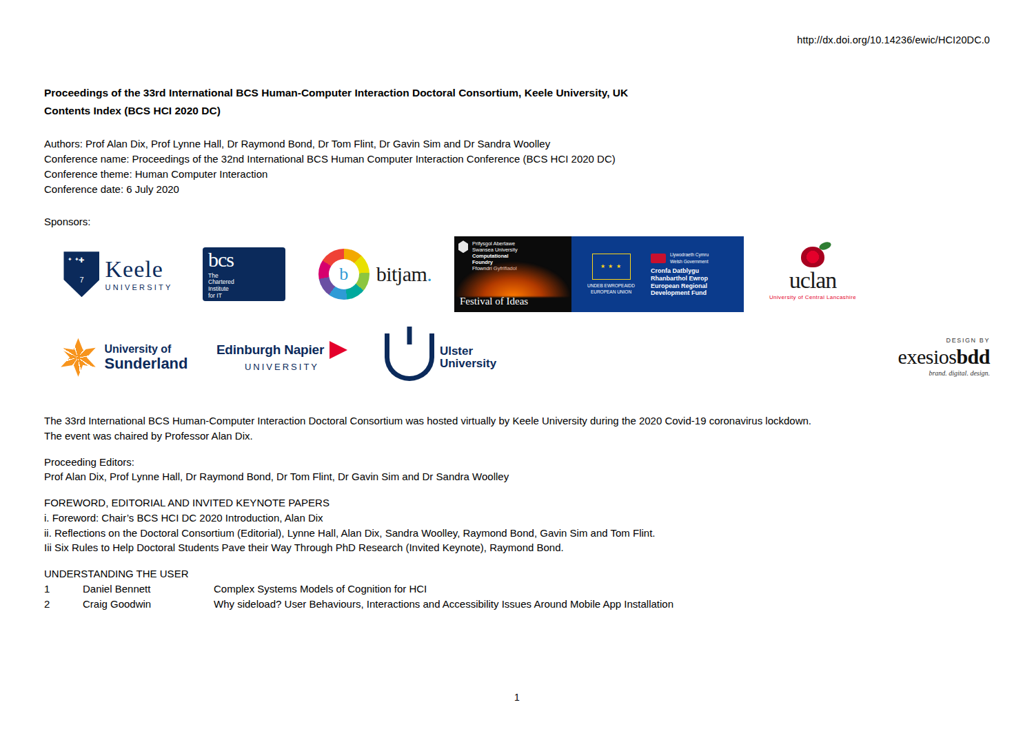http://dx.doi.org/10.14236/ewic/HCI20DC.0
Proceedings of the 33rd International BCS Human-Computer Interaction Doctoral Consortium, Keele University, UK
Contents Index (BCS HCI 2020 DC)
Authors: Prof Alan Dix, Prof Lynne Hall, Dr Raymond Bond, Dr Tom Flint, Dr Gavin Sim and Dr Sandra Woolley
Conference name: Proceedings of the 32nd International BCS Human Computer Interaction Conference (BCS HCI 2020 DC)
Conference theme: Human Computer Interaction
Conference date: 6 July 2020
Sponsors:
✦ ✦ ✚ 7
Keele
UNIVERSITY
bcs
The
Chartered
Institute
for IT
bitjam.
Prifysgol Abertawe
Swansea University
Computational
Foundry
Ffowndri Gyfrifiadol
Festival of Ideas
★ ★ ★
UNDEB EWROPEAIDD
EUROPEAN UNION
Llywodraeth Cymru
Welsh Government
Cronfa Datblygu
Rhanbarthol Ewrop
European Regional
Development Fund
uclan
University of Central Lancashire
University of
Sunderland
Edinburgh Napier
UNIVERSITY
Ulster
University
DESIGN BY
exesiosbdd
brand. digital. design.
The 33rd International BCS Human-Computer Interaction Doctoral Consortium was hosted virtually by Keele University during the 2020 Covid-19 coronavirus lockdown.
The event was chaired by Professor Alan Dix.
Proceeding Editors:
Prof Alan Dix, Prof Lynne Hall, Dr Raymond Bond, Dr Tom Flint, Dr Gavin Sim and Dr Sandra Woolley
FOREWORD, EDITORIAL AND INVITED KEYNOTE PAPERS
i. Foreword: Chair’s BCS HCI DC 2020 Introduction, Alan Dix
ii. Reflections on the Doctoral Consortium (Editorial), Lynne Hall, Alan Dix, Sandra Woolley, Raymond Bond, Gavin Sim and Tom Flint.
Iii Six Rules to Help Doctoral Students Pave their Way Through PhD Research (Invited Keynote), Raymond Bond.
UNDERSTANDING THE USER
1
Daniel Bennett
Complex Systems Models of Cognition for HCI
2
Craig Goodwin
Why sideload? User Behaviours, Interactions and Accessibility Issues Around Mobile App Installation
1